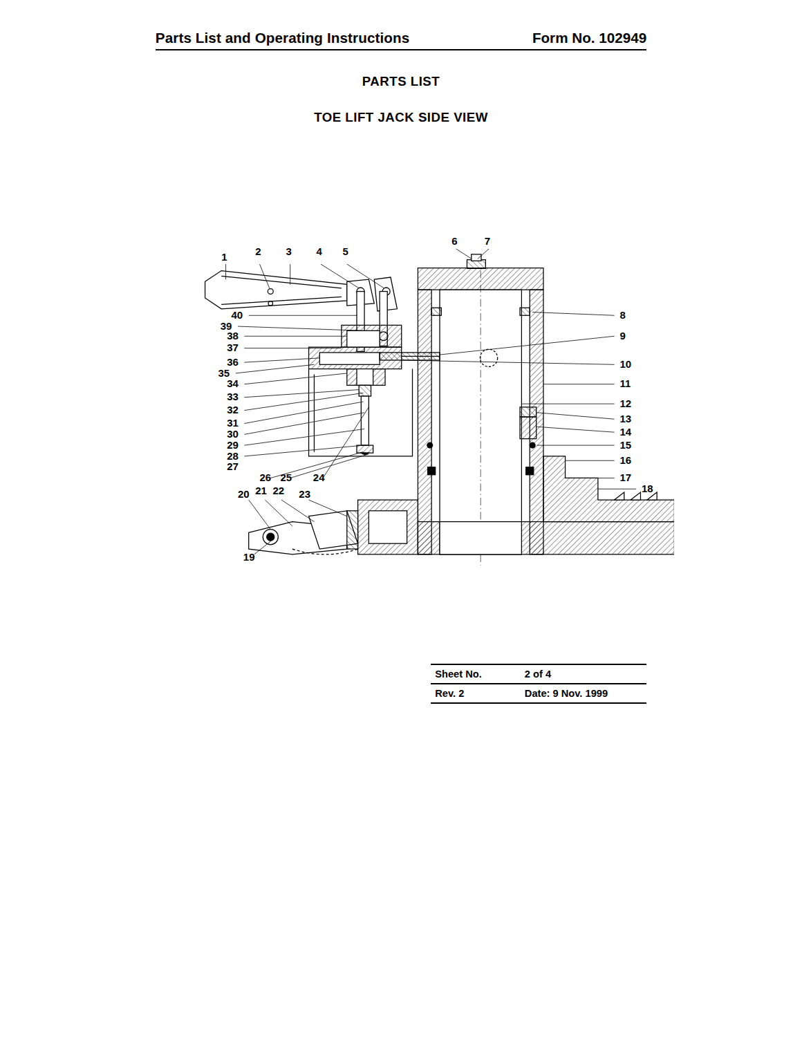Parts List and Operating Instructions
Form No. 102949
PARTS LIST
TOE LIFT JACK SIDE VIEW
Cross-sectional side view drawing of the toe lift jack with numbered callouts 1 through 40 identifying each component.
1 2 3 4 5 6 7 40 39 38 37 36 35 34 33 32 31 30 29 28 27 26 25 24 20 21 22 23 19 8 9 10 11 12 13 14 15 16 17 18
Sheet No. 2 of 4
Rev. 2 Date: 9 Nov. 1999